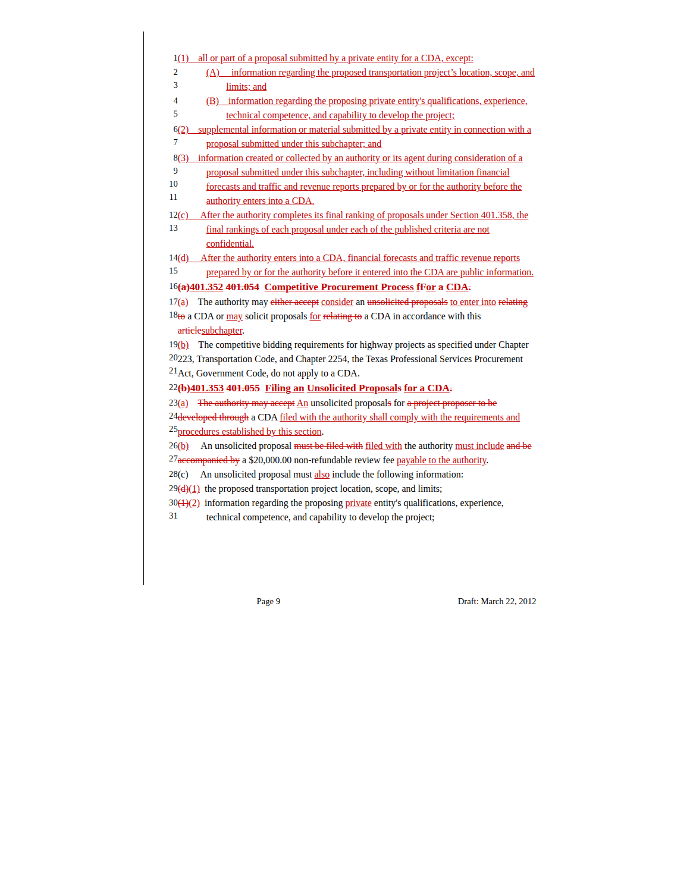| 1 | (1) all or part of a proposal submitted by a private entity for a CDA, except: |
| 2 3 | (A) information regarding the proposed transportation project’s location, scope, and limits; and |
| 4 5 | (B) information regarding the proposing private entity's qualifications, experience, technical competence, and capability to develop the project; |
| 6 7 | (2) supplemental information or material submitted by a private entity in connection with a proposal submitted under this subchapter; and |
| 8 9 10 11 | (3) information created or collected by an authority or its agent during consideration of a proposal submitted under this subchapter, including without limitation financial forecasts and traffic and revenue reports prepared by or for the authority before the authority enters into a CDA. |
| 12 13 | (c) After the authority completes its final ranking of proposals under Section 401.358, the final rankings of each proposal under each of the published criteria are not confidential. |
| 14 15 | (d) After the authority enters into a CDA, financial forecasts and traffic revenue reports prepared by or for the authority before it entered into the CDA are public information. |
| 16 | (a) 401.352 401.054 Competitive Procurement Process f F or a CDA . |
| 17 18 | (a) The authority may either accept consider an unsolicited proposals to enter into relating to a CDA or may solicit proposals for relating to a CDA in accordance with this article subchapter . |
| 19 20 21 | (b) The competitive bidding requirements for highway projects as specified under Chapter 223, Transportation Code, and Chapter 2254, the Texas Professional Services Procurement Act, Government Code, do not apply to a CDA. |
| 22 | (b) 401.353 401.055 Filing an Unsolicited Proposal s for a CDA . |
| 23 24 25 | (a) The authority may accept An unsolicited proposal s for a project proposer to be developed through a CDA filed with the authority shall comply with the requirements and procedures established by this section . |
| 26 27 | (b) An unsolicited proposal must be filed with filed with the authority must include and be accompanied by a $20,000.00 non-refundable review fee payable to the authority . |
| 28 | (c) An unsolicited proposal must also include the following information: |
| 29 | (d) (1) the proposed transportation project location, scope, and limits; |
| 30 31 | (1) (2) information regarding the proposing private entity's qualifications, experience, technical competence, and capability to develop the project; |
Page 9
Draft: March 22, 2012